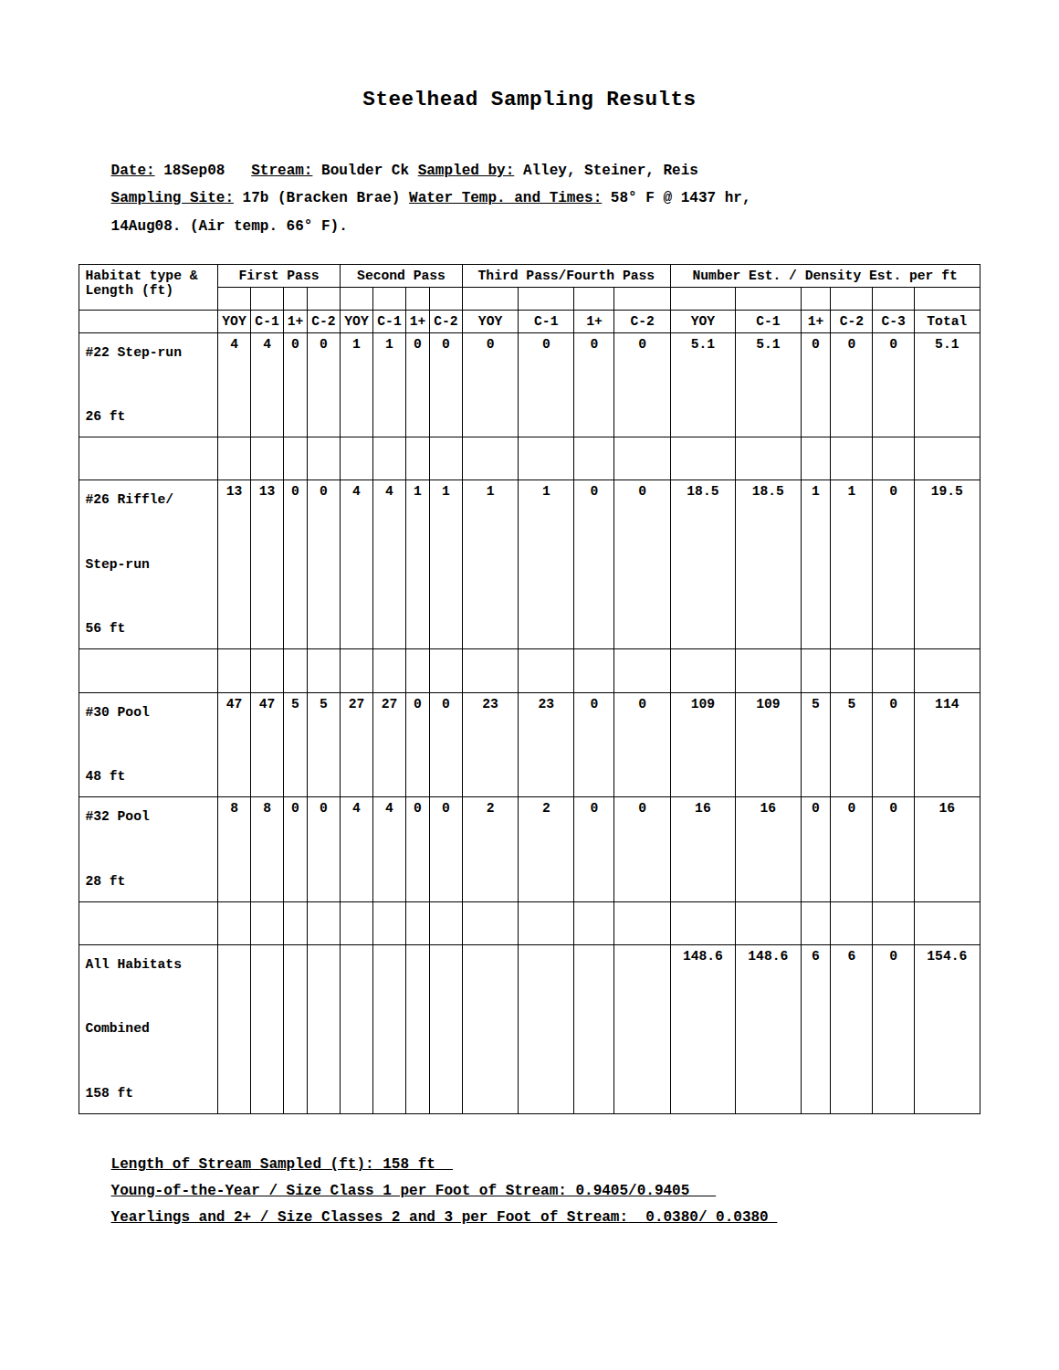Steelhead Sampling Results
Date: 18Sep08 Stream: Boulder Ck Sampled by: Alley, Steiner, Reis
Sampling Site: 17b (Bracken Brae) Water Temp. and Times: 58° F @ 1437 hr,
14Aug08. (Air temp. 66° F).
| Habitat type & Length (ft) | First Pass | Second Pass | Third Pass/Fourth Pass | Number Est. / Density Est. per ft |
| --- | --- | --- | --- | --- |
| | YOY | C-1 | 1+ | C-2 | YOY | C-1 | 1+ | C-2 | YOY | C-1 | 1+ | C-2 | YOY | C-1 | 1+ | C-2 | C-3 | Total |
| #22 Step-run 26 ft | 4 | 4 | 0 | 0 | 1 | 1 | 0 | 0 | 0 | 0 | 0 | 0 | 5.1 | 5.1 | 0 | 0 | 0 | 5.1 |
| #26 Riffle/ Step-run 56 ft | 13 | 13 | 0 | 0 | 4 | 4 | 1 | 1 | 1 | 1 | 0 | 0 | 18.5 | 18.5 | 1 | 1 | 0 | 19.5 |
| #30 Pool 48 ft | 47 | 47 | 5 | 5 | 27 | 27 | 0 | 0 | 23 | 23 | 0 | 0 | 109 | 109 | 5 | 5 | 0 | 114 |
| #32 Pool 28 ft | 8 | 8 | 0 | 0 | 4 | 4 | 0 | 0 | 2 | 2 | 0 | 0 | 16 | 16 | 0 | 0 | 0 | 16 |
| All Habitats Combined 158 ft | | | | | | | | | | | | | 148.6 | 148.6 | 6 | 6 | 0 | 154.6 |
Length of Stream Sampled (ft): 158 ft
Young-of-the-Year / Size Class 1 per Foot of Stream: 0.9405/0.9405
Yearlings and 2+ / Size Classes 2 and 3 per Foot of Stream: 0.0380/ 0.0380